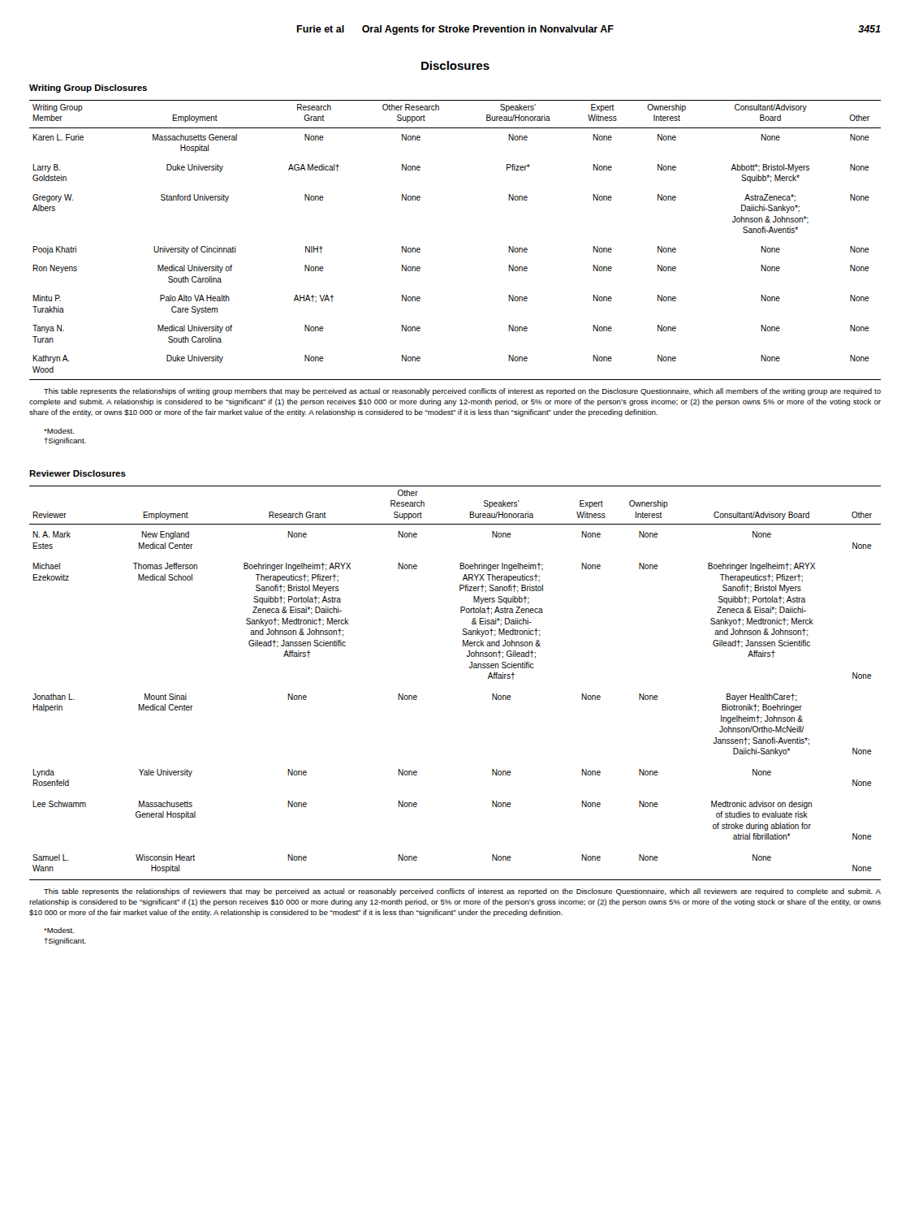Furie et al Oral Agents for Stroke Prevention in Nonvalvular AF 3451
Disclosures
Writing Group Disclosures
| Writing Group Member | Employment | Research Grant | Other Research Support | Speakers’ Bureau/Honoraria | Expert Witness | Ownership Interest | Consultant/Advisory Board | Other |
| --- | --- | --- | --- | --- | --- | --- | --- | --- |
| Karen L. Furie | Massachusetts General Hospital | None | None | None | None | None | None | None |
| Larry B. Goldstein | Duke University | AGA Medical† | None | Pfizer* | None | None | Abbott*; Bristol-Myers Squibb*; Merck* | None |
| Gregory W. Albers | Stanford University | None | None | None | None | None | AstraZeneca*; Daiichi-Sankyo*; Johnson & Johnson*; Sanofi-Aventis* | None |
| Pooja Khatri | University of Cincinnati | NIH† | None | None | None | None | None | None |
| Ron Neyens | Medical University of South Carolina | None | None | None | None | None | None | None |
| Mintu P. Turakhia | Palo Alto VA Health Care System | AHA†; VA† | None | None | None | None | None | None |
| Tanya N. Turan | Medical University of South Carolina | None | None | None | None | None | None | None |
| Kathryn A. Wood | Duke University | None | None | None | None | None | None | None |
This table represents the relationships of writing group members that may be perceived as actual or reasonably perceived conflicts of interest as reported on the Disclosure Questionnaire, which all members of the writing group are required to complete and submit. A relationship is considered to be “significant” if (1) the person receives $10 000 or more during any 12-month period, or 5% or more of the person’s gross income; or (2) the person owns 5% or more of the voting stock or share of the entity, or owns $10 000 or more of the fair market value of the entity. A relationship is considered to be “modest” if it is less than “significant” under the preceding definition.
*Modest.
†Significant.
Reviewer Disclosures
| Reviewer | Employment | Research Grant | Other Research Support | Speakers’ Bureau/Honoraria | Expert Witness | Ownership Interest | Consultant/Advisory Board | Other |
| --- | --- | --- | --- | --- | --- | --- | --- | --- |
| N. A. Mark Estes | New England Medical Center | None | None | None | None | None | None | None |
| Michael Ezekowitz | Thomas Jefferson Medical School | Boehringer Ingelheim†; ARYX Therapeutics†; Pfizer†; Sanofi†; Bristol Meyers Squibb†; Portola†; Astra Zeneca & Eisai*; Daiichi- Sankyo†; Medtronic†; Merck and Johnson & Johnson†; Gilead†; Janssen Scientific Affairs† | None | Boehringer Ingelheim†; ARYX Therapeutics†; Pfizer†; Sanofi†; Bristol Myers Squibb†; Portola†; Astra Zeneca & Eisai*; Daiichi- Sankyo†; Medtronic†; Merck and Johnson & Johnson†; Gilead†; Janssen Scientific Affairs† | None | None | Boehringer Ingelheim†; ARYX Therapeutics†; Pfizer†; Sanofi†; Bristol Myers Squibb†; Portola†; Astra Zeneca & Eisai*; Daiichi- Sankyo†; Medtronic†; Merck and Johnson & Johnson†; Gilead†; Janssen Scientific Affairs† | None |
| Jonathan L. Halperin | Mount Sinai Medical Center | None | None | None | None | None | Bayer HealthCare†; Biotronik†; Boehringer Ingelheim†; Johnson & Johnson/Ortho-McNeill/ Janssen†; Sanofi-Aventis*; Daiichi-Sankyo* | None |
| Lynda Rosenfeld | Yale University | None | None | None | None | None | None | None |
| Lee Schwamm | Massachusetts General Hospital | None | None | None | None | None | Medtronic advisor on design of studies to evaluate risk of stroke during ablation for atrial fibrillation* | None |
| Samuel L. Wann | Wisconsin Heart Hospital | None | None | None | None | None | None | None |
This table represents the relationships of reviewers that may be perceived as actual or reasonably perceived conflicts of interest as reported on the Disclosure Questionnaire, which all reviewers are required to complete and submit. A relationship is considered to be “significant” if (1) the person receives $10 000 or more during any 12-month period, or 5% or more of the person’s gross income; or (2) the person owns 5% or more of the voting stock or share of the entity, or owns $10 000 or more of the fair market value of the entity. A relationship is considered to be “modest” if it is less than “significant” under the preceding definition.
*Modest.
†Significant.